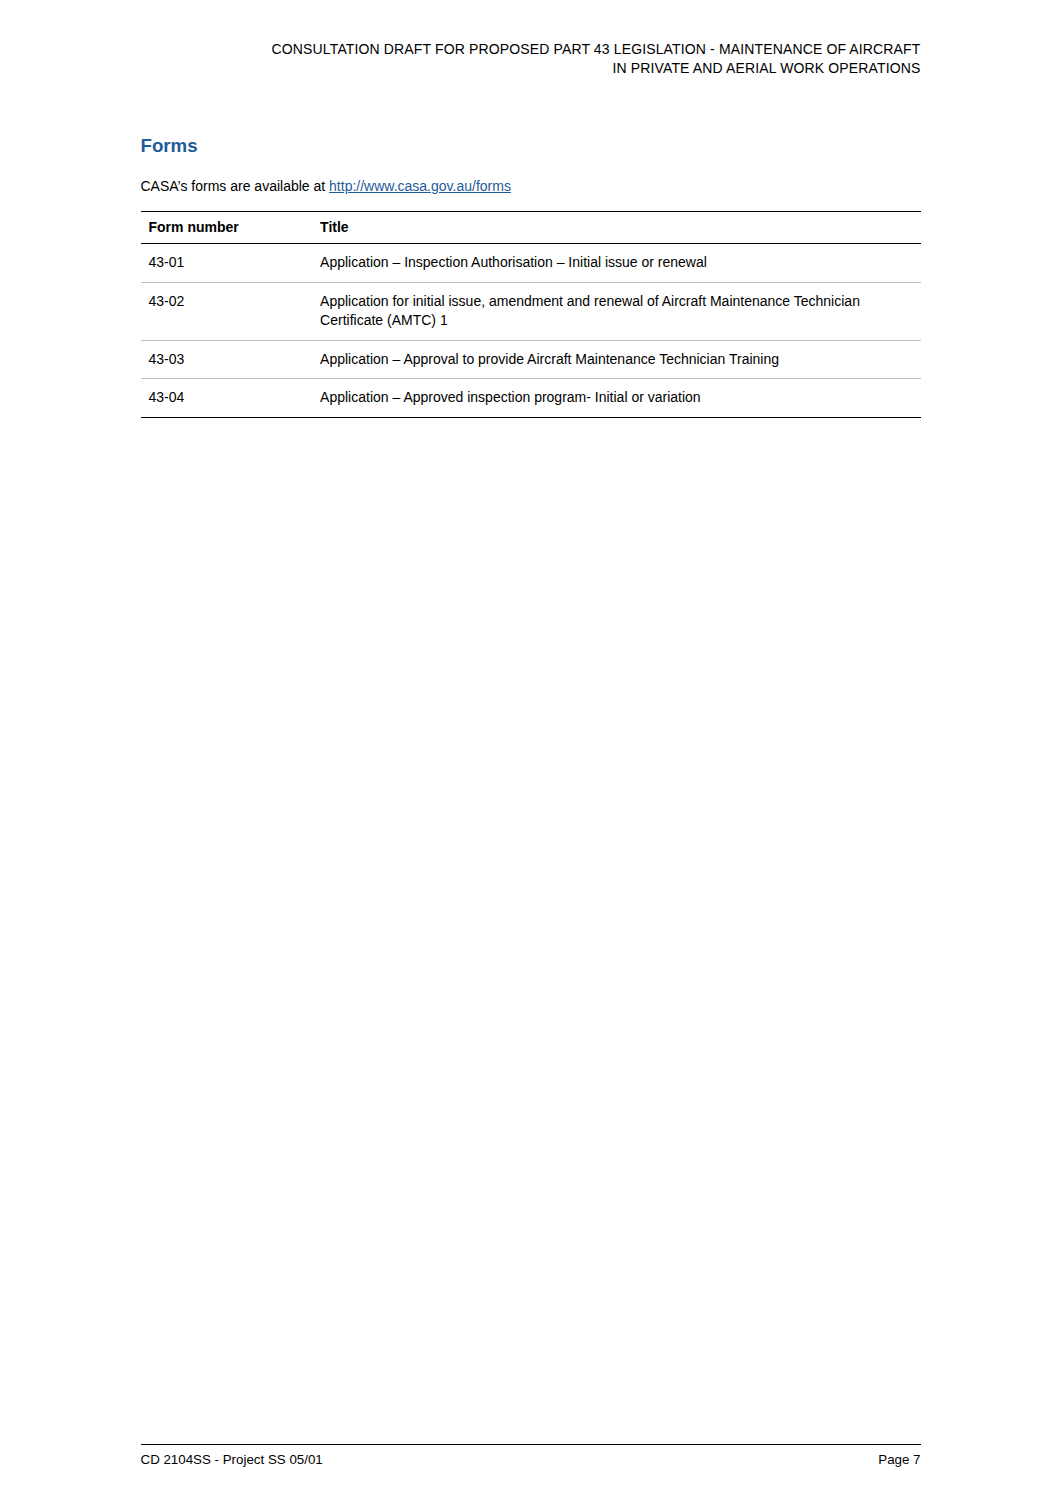CONSULTATION DRAFT FOR PROPOSED PART 43 LEGISLATION - MAINTENANCE OF AIRCRAFT
IN PRIVATE AND AERIAL WORK OPERATIONS
Forms
CASA’s forms are available at http://www.casa.gov.au/forms
| Form number | Title |
| --- | --- |
| 43-01 | Application – Inspection Authorisation – Initial issue or renewal |
| 43-02 | Application for initial issue, amendment and renewal of Aircraft Maintenance Technician Certificate (AMTC) 1 |
| 43-03 | Application – Approval to provide Aircraft Maintenance Technician Training |
| 43-04 | Application – Approved inspection program- Initial or variation |
CD 2104SS - Project SS 05/01 Page 7